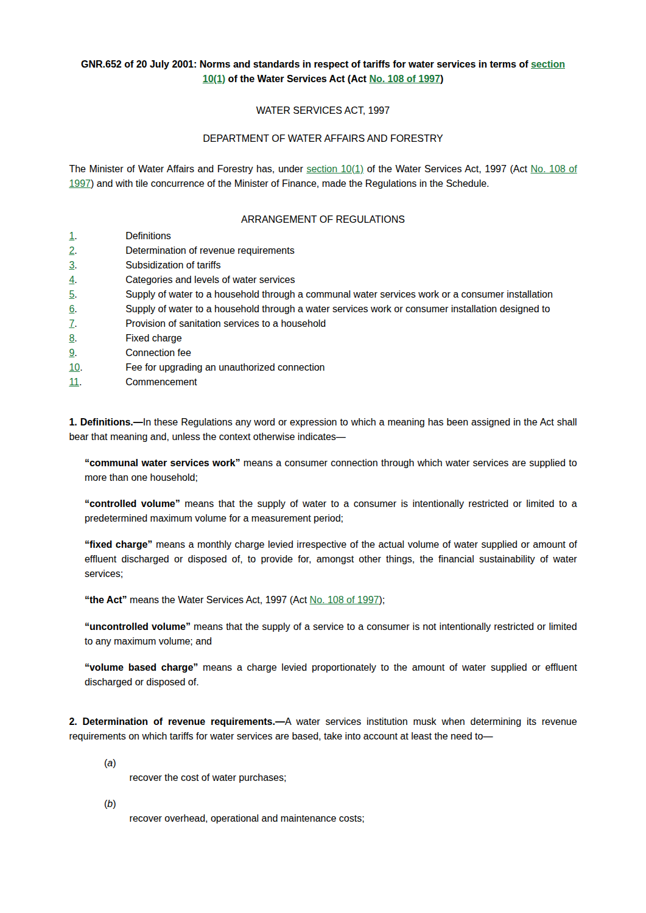GNR.652 of 20 July 2001: Norms and standards in respect of tariffs for water services in terms of section 10(1) of the Water Services Act (Act No. 108 of 1997)
WATER SERVICES ACT, 1997
DEPARTMENT OF WATER AFFAIRS AND FORESTRY
The Minister of Water Affairs and Forestry has, under section 10(1) of the Water Services Act, 1997 (Act No. 108 of 1997) and with tile concurrence of the Minister of Finance, made the Regulations in the Schedule.
ARRANGEMENT OF REGULATIONS
| 1 . | | Definitions |
| 2 . | | Determination of revenue requirements |
| 3 . | | Subsidization of tariffs |
| 4 . | | Categories and levels of water services |
| 5 . | | Supply of water to a household through a communal water services work or a consumer installation |
| 6 . | | Supply of water to a household through a water services work or consumer installation designed to |
| 7 . | | Provision of sanitation services to a household |
| 8 . | | Fixed charge |
| 9 . | | Connection fee |
| 10 . | | Fee for upgrading an unauthorized connection |
| 11 . | | Commencement |
1. Definitions.—In these Regulations any word or expression to which a meaning has been assigned in the Act shall bear that meaning and, unless the context otherwise indicates—
“communal water services work” means a consumer connection through which water services are supplied to more than one household;
“controlled volume” means that the supply of water to a consumer is intentionally restricted or limited to a predetermined maximum volume for a measurement period;
“fixed charge” means a monthly charge levied irrespective of the actual volume of water supplied or amount of effluent discharged or disposed of, to provide for, amongst other things, the financial sustainability of water services;
“the Act” means the Water Services Act, 1997 (Act No. 108 of 1997);
“uncontrolled volume” means that the supply of a service to a consumer is not intentionally restricted or limited to any maximum volume; and
“volume based charge” means a charge levied proportionately to the amount of water supplied or effluent discharged or disposed of.
2. Determination of revenue requirements.—A water services institution musk when determining its revenue requirements on which tariffs for water services are based, take into account at least the need to—
(a)
recover the cost of water purchases;
(b)
recover overhead, operational and maintenance costs;